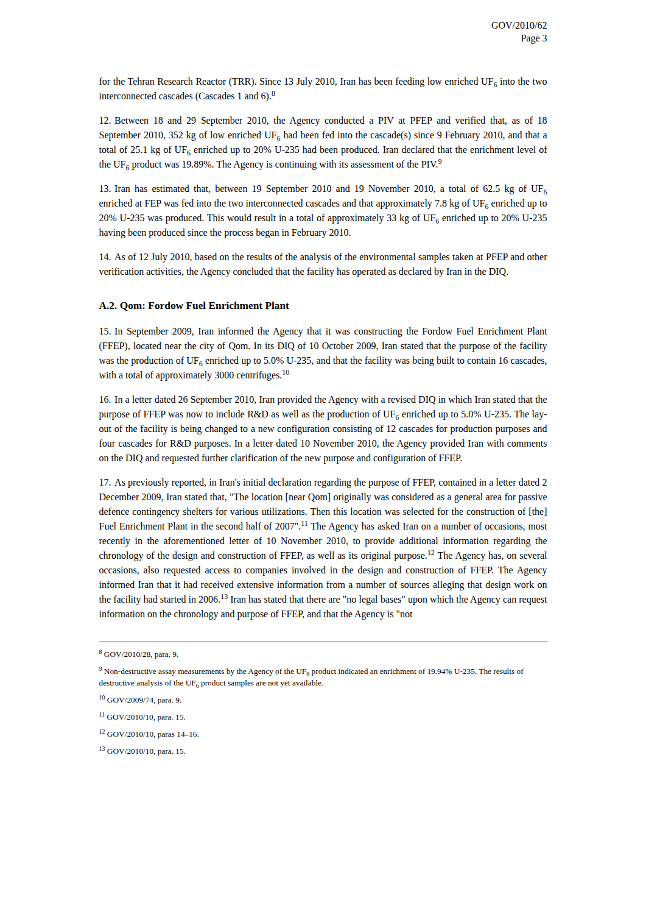GOV/2010/62
Page 3
for the Tehran Research Reactor (TRR). Since 13 July 2010, Iran has been feeding low enriched UF6 into the two interconnected cascades (Cascades 1 and 6).8
12. Between 18 and 29 September 2010, the Agency conducted a PIV at PFEP and verified that, as of 18 September 2010, 352 kg of low enriched UF6 had been fed into the cascade(s) since 9 February 2010, and that a total of 25.1 kg of UF6 enriched up to 20% U-235 had been produced. Iran declared that the enrichment level of the UF6 product was 19.89%. The Agency is continuing with its assessment of the PIV.9
13. Iran has estimated that, between 19 September 2010 and 19 November 2010, a total of 62.5 kg of UF6 enriched at FEP was fed into the two interconnected cascades and that approximately 7.8 kg of UF6 enriched up to 20% U-235 was produced. This would result in a total of approximately 33 kg of UF6 enriched up to 20% U-235 having been produced since the process began in February 2010.
14. As of 12 July 2010, based on the results of the analysis of the environmental samples taken at PFEP and other verification activities, the Agency concluded that the facility has operated as declared by Iran in the DIQ.
A.2. Qom: Fordow Fuel Enrichment Plant
15. In September 2009, Iran informed the Agency that it was constructing the Fordow Fuel Enrichment Plant (FFEP), located near the city of Qom. In its DIQ of 10 October 2009, Iran stated that the purpose of the facility was the production of UF6 enriched up to 5.0% U-235, and that the facility was being built to contain 16 cascades, with a total of approximately 3000 centrifuges.10
16. In a letter dated 26 September 2010, Iran provided the Agency with a revised DIQ in which Iran stated that the purpose of FFEP was now to include R&D as well as the production of UF6 enriched up to 5.0% U-235. The lay-out of the facility is being changed to a new configuration consisting of 12 cascades for production purposes and four cascades for R&D purposes. In a letter dated 10 November 2010, the Agency provided Iran with comments on the DIQ and requested further clarification of the new purpose and configuration of FFEP.
17. As previously reported, in Iran's initial declaration regarding the purpose of FFEP, contained in a letter dated 2 December 2009, Iran stated that, "The location [near Qom] originally was considered as a general area for passive defence contingency shelters for various utilizations. Then this location was selected for the construction of [the] Fuel Enrichment Plant in the second half of 2007".11 The Agency has asked Iran on a number of occasions, most recently in the aforementioned letter of 10 November 2010, to provide additional information regarding the chronology of the design and construction of FFEP, as well as its original purpose.12 The Agency has, on several occasions, also requested access to companies involved in the design and construction of FFEP. The Agency informed Iran that it had received extensive information from a number of sources alleging that design work on the facility had started in 2006.13 Iran has stated that there are "no legal bases" upon which the Agency can request information on the chronology and purpose of FFEP, and that the Agency is "not
8 GOV/2010/28, para. 9.
9 Non-destructive assay measurements by the Agency of the UF6 product indicated an enrichment of 19.94% U-235. The results of destructive analysis of the UF6 product samples are not yet available.
10 GOV/2009/74, para. 9.
11 GOV/2010/10, para. 15.
12 GOV/2010/10, paras 14–16.
13 GOV/2010/10, para. 15.